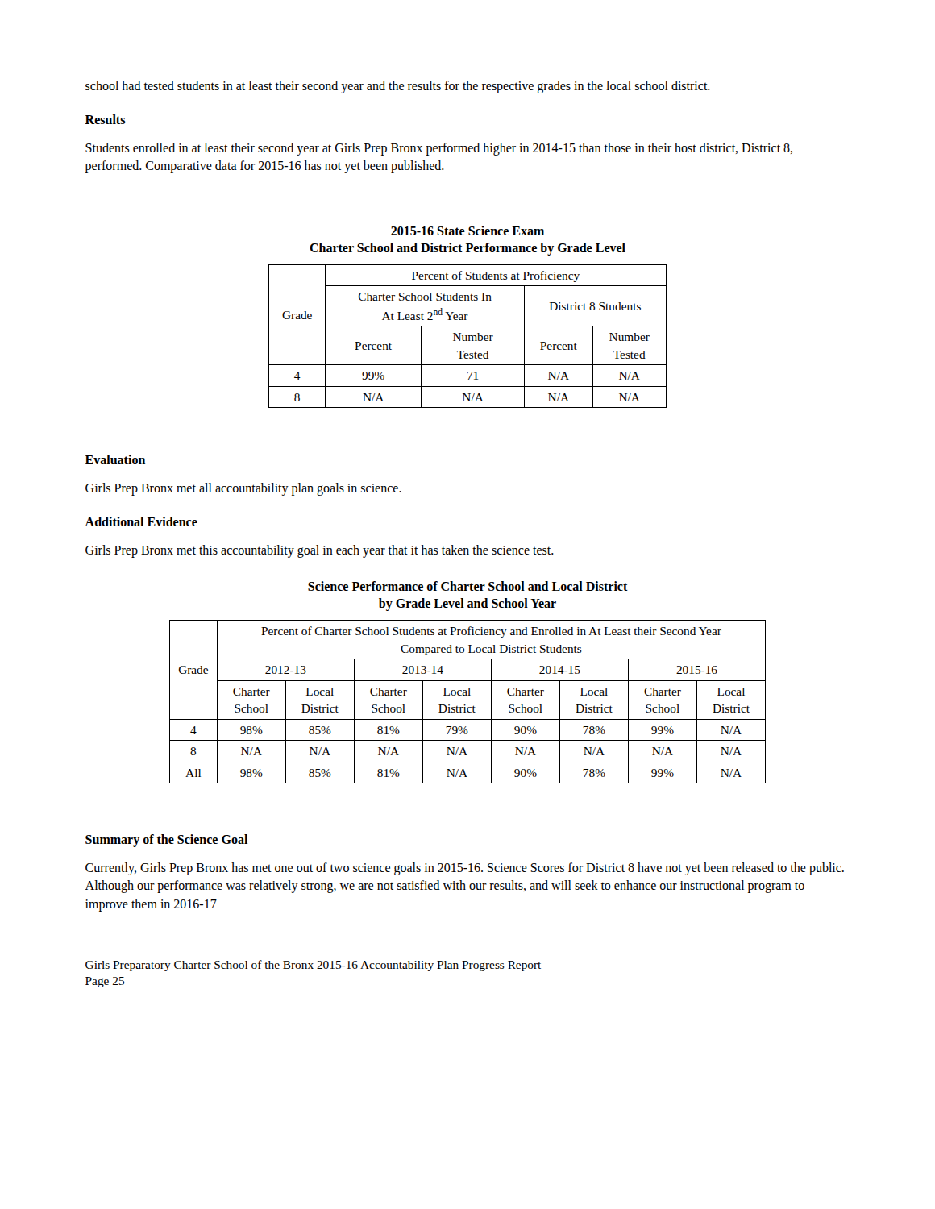school had tested students in at least their second year and the results for the respective grades in the local school district.
Results
Students enrolled in at least their second year at Girls Prep Bronx performed higher in 2014-15 than those in their host district, District 8, performed. Comparative data for 2015-16 has not yet been published.
2015-16 State Science Exam
Charter School and District Performance by Grade Level
| Grade | Percent of Students at Proficiency |
| Charter School Students In At Least 2 nd Year | District 8 Students |
| Percent | Number Tested | Percent | Number Tested |
| 4 | 99% | 71 | N/A | N/A |
| 8 | N/A | N/A | N/A | N/A |
Evaluation
Girls Prep Bronx met all accountability plan goals in science.
Additional Evidence
Girls Prep Bronx met this accountability goal in each year that it has taken the science test.
Science Performance of Charter School and Local District
by Grade Level and School Year
| Grade | Percent of Charter School Students at Proficiency and Enrolled in At Least their Second Year Compared to Local District Students |
| 2012-13 | 2013-14 | 2014-15 | 2015-16 |
| Charter School | Local District | Charter School | Local District | Charter School | Local District | Charter School | Local District |
| 4 | 98% | 85% | 81% | 79% | 90% | 78% | 99% | N/A |
| 8 | N/A | N/A | N/A | N/A | N/A | N/A | N/A | N/A |
| All | 98% | 85% | 81% | N/A | 90% | 78% | 99% | N/A |
Summary of the Science Goal
Currently, Girls Prep Bronx has met one out of two science goals in 2015-16. Science Scores for District 8 have not yet been released to the public. Although our performance was relatively strong, we are not satisfied with our results, and will seek to enhance our instructional program to improve them in 2016-17
Girls Preparatory Charter School of the Bronx 2015-16 Accountability Plan Progress Report
Page 25